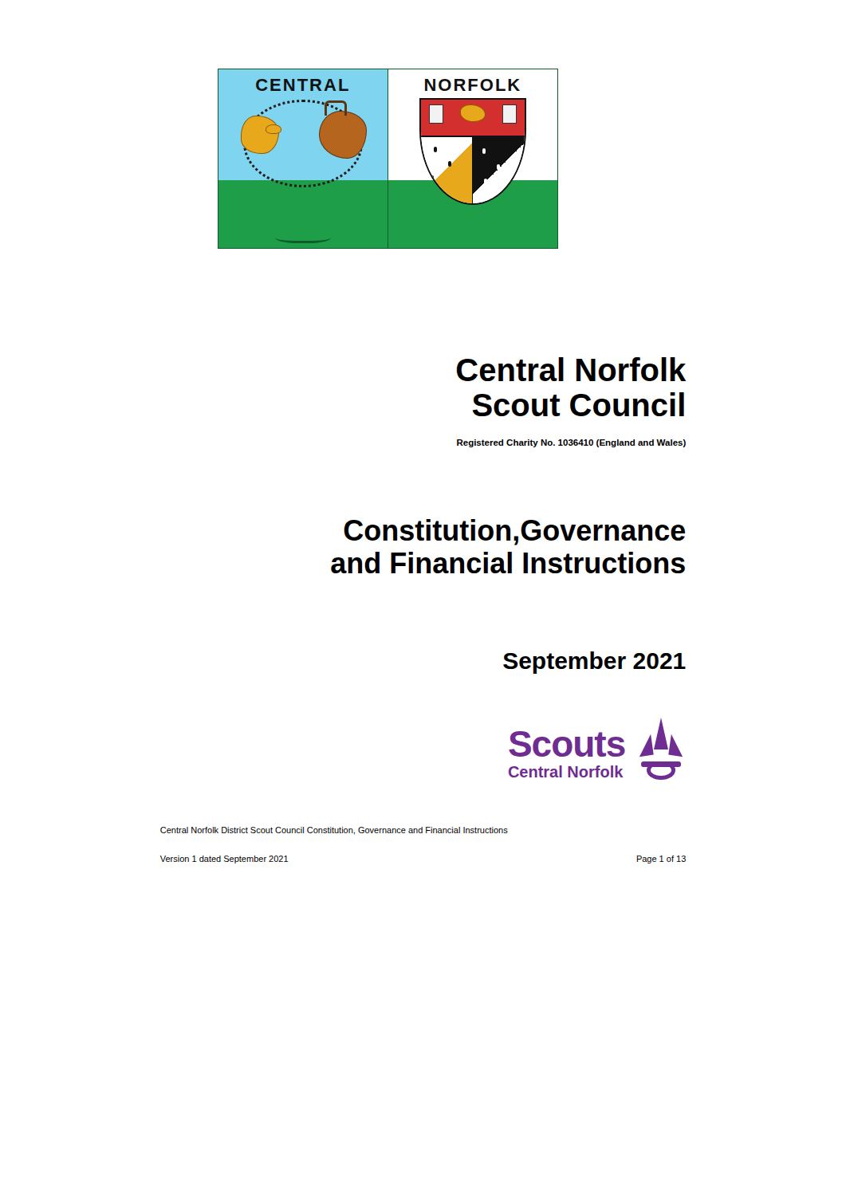CENTRAL
NORFOLK
Central Norfolk
Scout Council
Registered Charity No. 1036410 (England and Wales)
Constitution,Governance
and Financial Instructions
September 2021
Scouts
Central Norfolk
Central Norfolk District Scout Council Constitution, Governance and Financial Instructions
Version 1 dated September 2021 Page 1 of 13